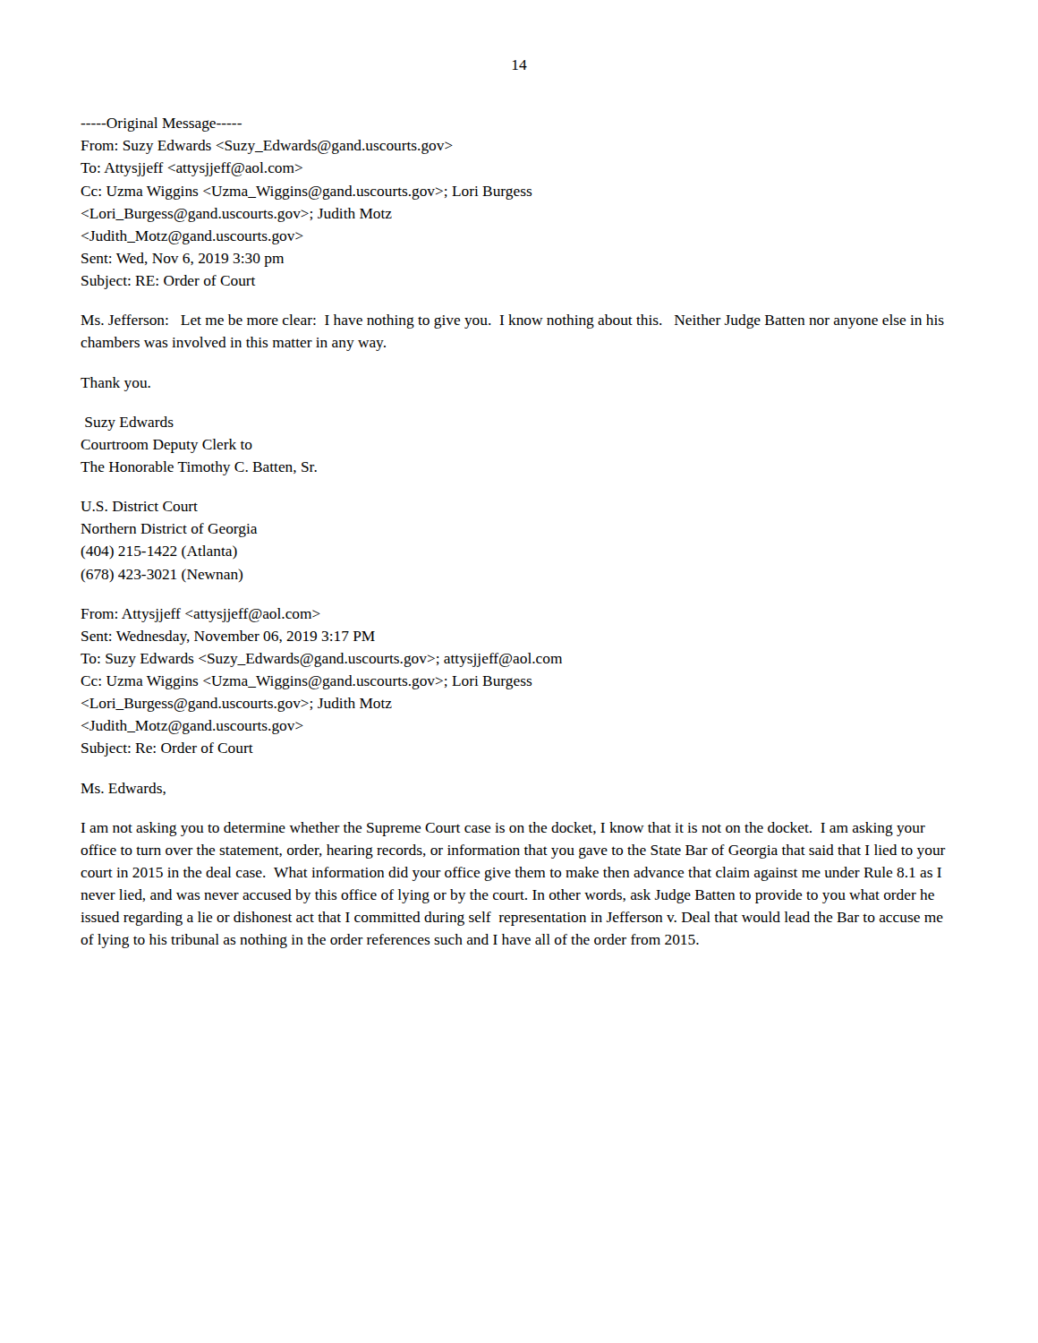14
-----Original Message-----
From: Suzy Edwards <Suzy_Edwards@gand.uscourts.gov>
To: Attysjjeff <attysjjeff@aol.com>
Cc: Uzma Wiggins <Uzma_Wiggins@gand.uscourts.gov>; Lori Burgess
<Lori_Burgess@gand.uscourts.gov>; Judith Motz
<Judith_Motz@gand.uscourts.gov>
Sent: Wed, Nov 6, 2019 3:30 pm
Subject: RE: Order of Court
Ms. Jefferson: Let me be more clear: I have nothing to give you. I know nothing about this. Neither Judge Batten nor anyone else in his chambers was involved in this matter in any way.
Thank you.
Suzy Edwards
Courtroom Deputy Clerk to
The Honorable Timothy C. Batten, Sr.
U.S. District Court
Northern District of Georgia
(404) 215-1422 (Atlanta)
(678) 423-3021 (Newnan)
From: Attysjjeff <attysjjeff@aol.com>
Sent: Wednesday, November 06, 2019 3:17 PM
To: Suzy Edwards <Suzy_Edwards@gand.uscourts.gov>; attysjjeff@aol.com
Cc: Uzma Wiggins <Uzma_Wiggins@gand.uscourts.gov>; Lori Burgess
<Lori_Burgess@gand.uscourts.gov>; Judith Motz
<Judith_Motz@gand.uscourts.gov>
Subject: Re: Order of Court
Ms. Edwards,
I am not asking you to determine whether the Supreme Court case is on the docket, I know that it is not on the docket. I am asking your office to turn over the statement, order, hearing records, or information that you gave to the State Bar of Georgia that said that I lied to your court in 2015 in the deal case. What information did your office give them to make then advance that claim against me under Rule 8.1 as I never lied, and was never accused by this office of lying or by the court. In other words, ask Judge Batten to provide to you what order he issued regarding a lie or dishonest act that I committed during self representation in Jefferson v. Deal that would lead the Bar to accuse me of lying to his tribunal as nothing in the order references such and I have all of the order from 2015.